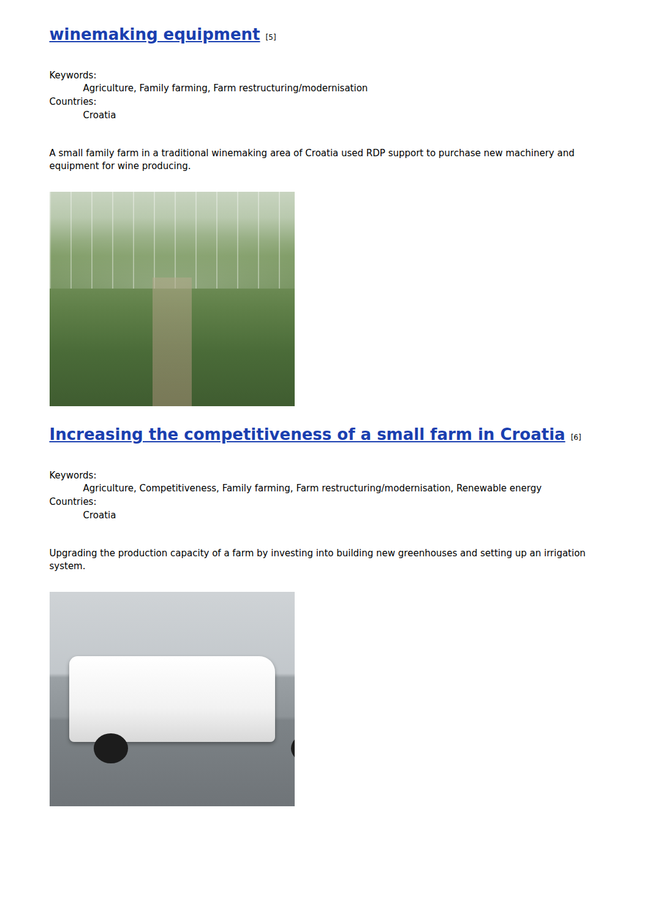winemaking equipment [5]
Keywords:
Agriculture, Family farming, Farm restructuring/modernisation
Countries:
Croatia
A small family farm in a traditional winemaking area of Croatia used RDP support to purchase new machinery and equipment for wine producing.
Increasing the competitiveness of a small farm in Croatia [6]
Keywords:
Agriculture, Competitiveness, Family farming, Farm restructuring/modernisation, Renewable energy
Countries:
Croatia
Upgrading the production capacity of a farm by investing into building new greenhouses and setting up an irrigation system.